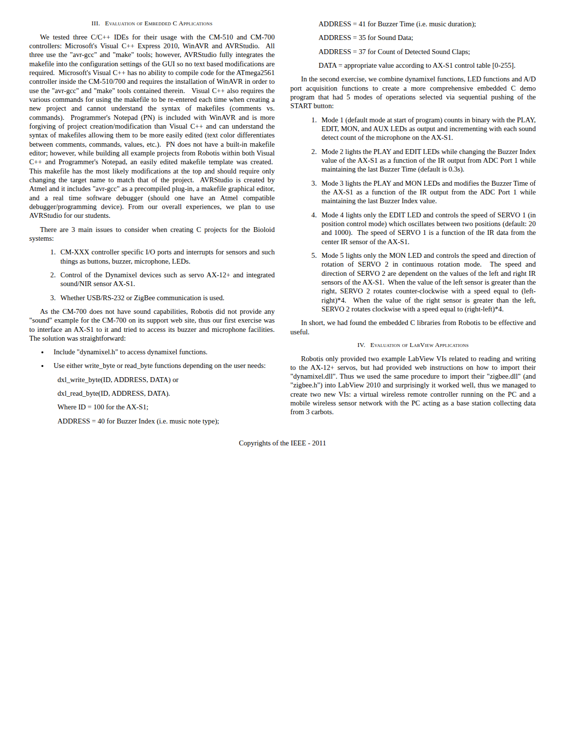III. Evaluation of Embedded C Applications
We tested three C/C++ IDEs for their usage with the CM-510 and CM-700 controllers: Microsoft's Visual C++ Express 2010, WinAVR and AVRStudio. All three use the "avr-gcc" and "make" tools; however, AVRStudio fully integrates the makefile into the configuration settings of the GUI so no text based modifications are required. Microsoft's Visual C++ has no ability to compile code for the ATmega2561 controller inside the CM-510/700 and requires the installation of WinAVR in order to use the "avr-gcc" and "make" tools contained therein. Visual C++ also requires the various commands for using the makefile to be re-entered each time when creating a new project and cannot understand the syntax of makefiles (comments vs. commands). Programmer's Notepad (PN) is included with WinAVR and is more forgiving of project creation/modification than Visual C++ and can understand the syntax of makefiles allowing them to be more easily edited (text color differentiates between comments, commands, values, etc.). PN does not have a built-in makefile editor; however, while building all example projects from Robotis within both Visual C++ and Programmer's Notepad, an easily edited makefile template was created. This makefile has the most likely modifications at the top and should require only changing the target name to match that of the project. AVRStudio is created by Atmel and it includes "avr-gcc" as a precompiled plug-in, a makefile graphical editor, and a real time software debugger (should one have an Atmel compatible debugger/programming device). From our overall experiences, we plan to use AVRStudio for our students.
There are 3 main issues to consider when creating C projects for the Bioloid systems:
CM-XXX controller specific I/O ports and interrupts for sensors and such things as buttons, buzzer, microphone, LEDs.
Control of the Dynamixel devices such as servo AX-12+ and integrated sound/NIR sensor AX-S1.
Whether USB/RS-232 or ZigBee communication is used.
As the CM-700 does not have sound capabilities, Robotis did not provide any "sound" example for the CM-700 on its support web site, thus our first exercise was to interface an AX-S1 to it and tried to access its buzzer and microphone facilities. The solution was straightforward:
Include "dynamixel.h" to access dynamixel functions.
Use either write_byte or read_byte functions depending on the user needs:
dxl_write_byte(ID, ADDRESS, DATA) or
dxl_read_byte(ID, ADDRESS, DATA).
Where ID = 100 for the AX-S1;
ADDRESS = 40 for Buzzer Index (i.e. music note type);
ADDRESS = 41 for Buzzer Time (i.e. music duration);
ADDRESS = 35 for Sound Data;
ADDRESS = 37 for Count of Detected Sound Claps;
DATA = appropriate value according to AX-S1 control table [0-255].
In the second exercise, we combine dynamixel functions, LED functions and A/D port acquisition functions to create a more comprehensive embedded C demo program that had 5 modes of operations selected via sequential pushing of the START button:
Mode 1 (default mode at start of program) counts in binary with the PLAY, EDIT, MON, and AUX LEDs as output and incrementing with each sound detect count of the microphone on the AX-S1.
Mode 2 lights the PLAY and EDIT LEDs while changing the Buzzer Index value of the AX-S1 as a function of the IR output from ADC Port 1 while maintaining the last Buzzer Time (default is 0.3s).
Mode 3 lights the PLAY and MON LEDs and modifies the Buzzer Time of the AX-S1 as a function of the IR output from the ADC Port 1 while maintaining the last Buzzer Index value.
Mode 4 lights only the EDIT LED and controls the speed of SERVO 1 (in position control mode) which oscillates between two positions (default: 20 and 1000). The speed of SERVO 1 is a function of the IR data from the center IR sensor of the AX-S1.
Mode 5 lights only the MON LED and controls the speed and direction of rotation of SERVO 2 in continuous rotation mode. The speed and direction of SERVO 2 are dependent on the values of the left and right IR sensors of the AX-S1. When the value of the left sensor is greater than the right, SERVO 2 rotates counter-clockwise with a speed equal to (left-right)*4. When the value of the right sensor is greater than the left, SERVO 2 rotates clockwise with a speed equal to (right-left)*4.
In short, we had found the embedded C libraries from Robotis to be effective and useful.
IV. Evaluation of LabView Applications
Robotis only provided two example LabView VIs related to reading and writing to the AX-12+ servos, but had provided web instructions on how to import their "dynamixel.dll". Thus we used the same procedure to import their "zigbee.dll" (and "zigbee.h") into LabView 2010 and surprisingly it worked well, thus we managed to create two new VIs: a virtual wireless remote controller running on the PC and a mobile wireless sensor network with the PC acting as a base station collecting data from 3 carbots.
Copyrights of the IEEE - 2011